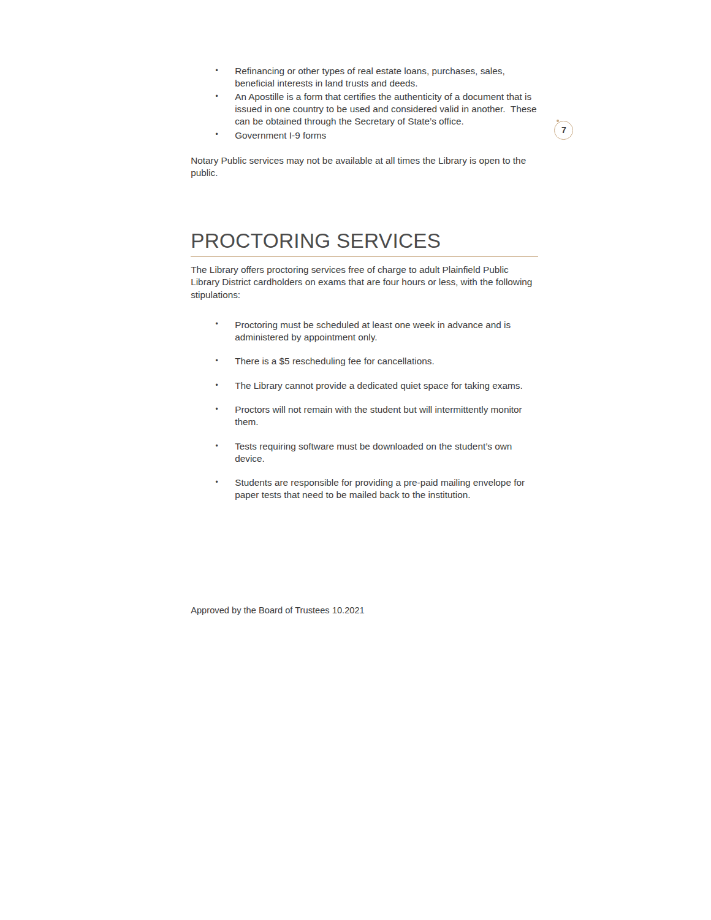7
Refinancing or other types of real estate loans, purchases, sales, beneficial interests in land trusts and deeds.
An Apostille is a form that certifies the authenticity of a document that is issued in one country to be used and considered valid in another. These can be obtained through the Secretary of State’s office.
Government I-9 forms
Notary Public services may not be available at all times the Library is open to the public.
PROCTORING SERVICES
The Library offers proctoring services free of charge to adult Plainfield Public Library District cardholders on exams that are four hours or less, with the following stipulations:
Proctoring must be scheduled at least one week in advance and is administered by appointment only.
There is a $5 rescheduling fee for cancellations.
The Library cannot provide a dedicated quiet space for taking exams.
Proctors will not remain with the student but will intermittently monitor them.
Tests requiring software must be downloaded on the student’s own device.
Students are responsible for providing a pre-paid mailing envelope for paper tests that need to be mailed back to the institution.
Approved by the Board of Trustees 10.2021